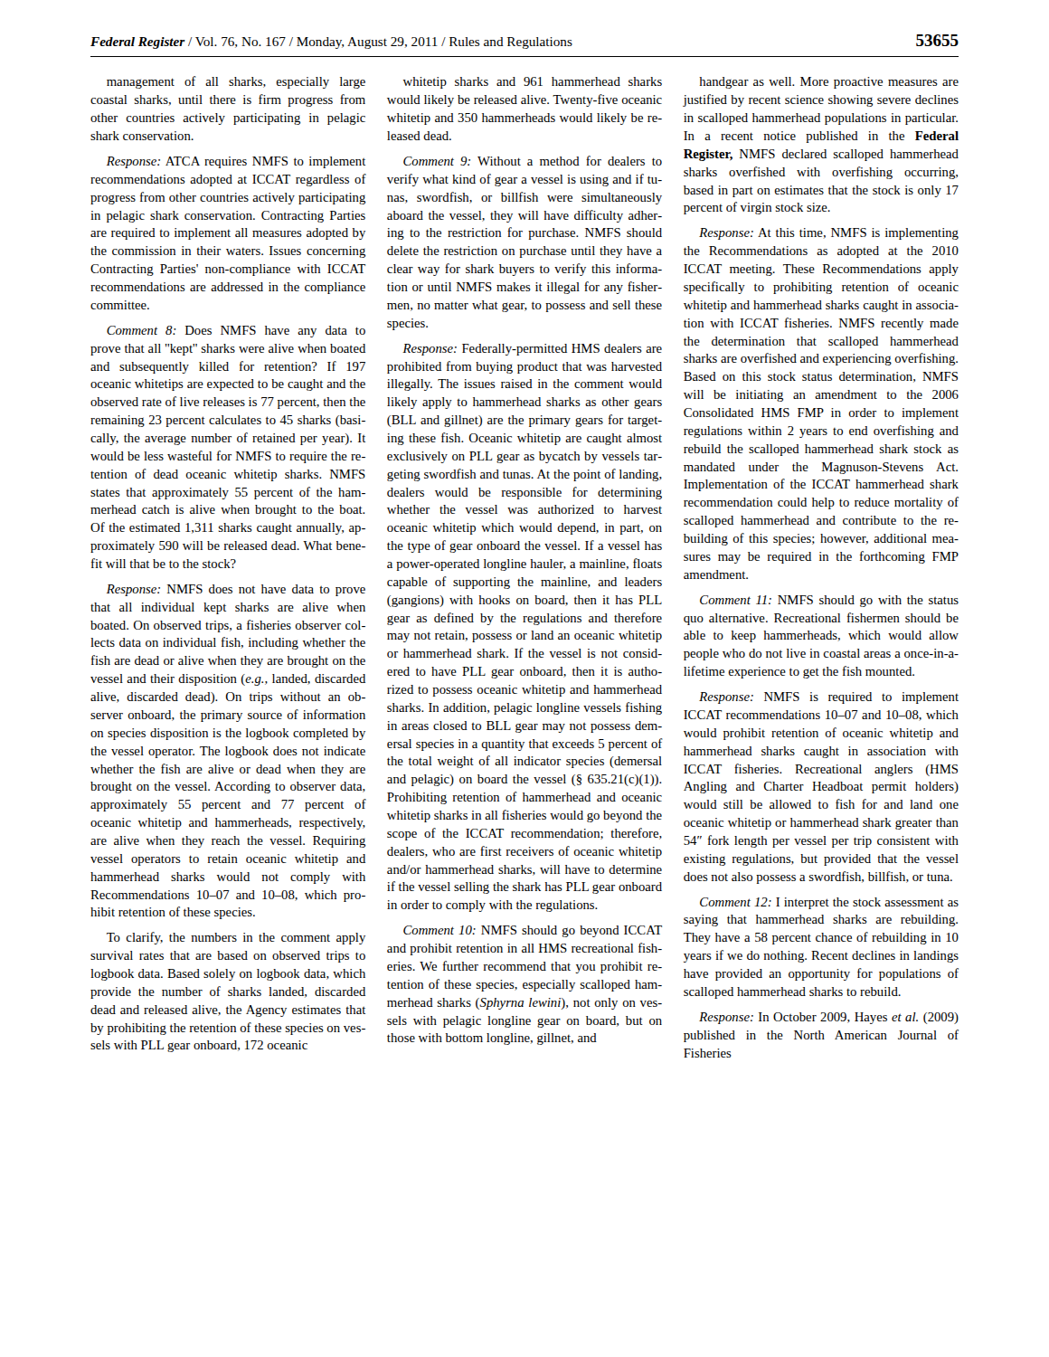Federal Register / Vol. 76, No. 167 / Monday, August 29, 2011 / Rules and Regulations
53655
management of all sharks, especially large coastal sharks, until there is firm progress from other countries actively participating in pelagic shark conservation.
Response: ATCA requires NMFS to implement recommendations adopted at ICCAT regardless of progress from other countries actively participating in pelagic shark conservation. Contracting Parties are required to implement all measures adopted by the commission in their waters. Issues concerning Contracting Parties' non-compliance with ICCAT recommendations are addressed in the compliance committee.
Comment 8: Does NMFS have any data to prove that all ''kept'' sharks were alive when boated and subsequently killed for retention? If 197 oceanic whitetips are expected to be caught and the observed rate of live releases is 77 percent, then the remaining 23 percent calculates to 45 sharks (basically, the average number of retained per year). It would be less wasteful for NMFS to require the retention of dead oceanic whitetip sharks. NMFS states that approximately 55 percent of the hammerhead catch is alive when brought to the boat. Of the estimated 1,311 sharks caught annually, approximately 590 will be released dead. What benefit will that be to the stock?
Response: NMFS does not have data to prove that all individual kept sharks are alive when boated. On observed trips, a fisheries observer collects data on individual fish, including whether the fish are dead or alive when they are brought on the vessel and their disposition (e.g., landed, discarded alive, discarded dead). On trips without an observer onboard, the primary source of information on species disposition is the logbook completed by the vessel operator. The logbook does not indicate whether the fish are alive or dead when they are brought on the vessel. According to observer data, approximately 55 percent and 77 percent of oceanic whitetip and hammerheads, respectively, are alive when they reach the vessel. Requiring vessel operators to retain oceanic whitetip and hammerhead sharks would not comply with Recommendations 10–07 and 10–08, which prohibit retention of these species.
To clarify, the numbers in the comment apply survival rates that are based on observed trips to logbook data. Based solely on logbook data, which provide the number of sharks landed, discarded dead and released alive, the Agency estimates that by prohibiting the retention of these species on vessels with PLL gear onboard, 172 oceanic
whitetip sharks and 961 hammerhead sharks would likely be released alive. Twenty-five oceanic whitetip and 350 hammerheads would likely be released dead.
Comment 9: Without a method for dealers to verify what kind of gear a vessel is using and if tunas, swordfish, or billfish were simultaneously aboard the vessel, they will have difficulty adhering to the restriction for purchase. NMFS should delete the restriction on purchase until they have a clear way for shark buyers to verify this information or until NMFS makes it illegal for any fishermen, no matter what gear, to possess and sell these species.
Response: Federally-permitted HMS dealers are prohibited from buying product that was harvested illegally. The issues raised in the comment would likely apply to hammerhead sharks as other gears (BLL and gillnet) are the primary gears for targeting these fish. Oceanic whitetip are caught almost exclusively on PLL gear as bycatch by vessels targeting swordfish and tunas. At the point of landing, dealers would be responsible for determining whether the vessel was authorized to harvest oceanic whitetip which would depend, in part, on the type of gear onboard the vessel. If a vessel has a power-operated longline hauler, a mainline, floats capable of supporting the mainline, and leaders (gangions) with hooks on board, then it has PLL gear as defined by the regulations and therefore may not retain, possess or land an oceanic whitetip or hammerhead shark. If the vessel is not considered to have PLL gear onboard, then it is authorized to possess oceanic whitetip and hammerhead sharks. In addition, pelagic longline vessels fishing in areas closed to BLL gear may not possess demersal species in a quantity that exceeds 5 percent of the total weight of all indicator species (demersal and pelagic) on board the vessel (§ 635.21(c)(1)). Prohibiting retention of hammerhead and oceanic whitetip sharks in all fisheries would go beyond the scope of the ICCAT recommendation; therefore, dealers, who are first receivers of oceanic whitetip and/or hammerhead sharks, will have to determine if the vessel selling the shark has PLL gear onboard in order to comply with the regulations.
Comment 10: NMFS should go beyond ICCAT and prohibit retention in all HMS recreational fisheries. We further recommend that you prohibit retention of these species, especially scalloped hammerhead sharks (Sphyrna lewini), not only on vessels with pelagic longline gear on board, but on those with bottom longline, gillnet, and
handgear as well. More proactive measures are justified by recent science showing severe declines in scalloped hammerhead populations in particular. In a recent notice published in the Federal Register, NMFS declared scalloped hammerhead sharks overfished with overfishing occurring, based in part on estimates that the stock is only 17 percent of virgin stock size.
Response: At this time, NMFS is implementing the Recommendations as adopted at the 2010 ICCAT meeting. These Recommendations apply specifically to prohibiting retention of oceanic whitetip and hammerhead sharks caught in association with ICCAT fisheries. NMFS recently made the determination that scalloped hammerhead sharks are overfished and experiencing overfishing. Based on this stock status determination, NMFS will be initiating an amendment to the 2006 Consolidated HMS FMP in order to implement regulations within 2 years to end overfishing and rebuild the scalloped hammerhead shark stock as mandated under the Magnuson-Stevens Act. Implementation of the ICCAT hammerhead shark recommendation could help to reduce mortality of scalloped hammerhead and contribute to the rebuilding of this species; however, additional measures may be required in the forthcoming FMP amendment.
Comment 11: NMFS should go with the status quo alternative. Recreational fishermen should be able to keep hammerheads, which would allow people who do not live in coastal areas a once-in-a-lifetime experience to get the fish mounted.
Response: NMFS is required to implement ICCAT recommendations 10–07 and 10–08, which would prohibit retention of oceanic whitetip and hammerhead sharks caught in association with ICCAT fisheries. Recreational anglers (HMS Angling and Charter Headboat permit holders) would still be allowed to fish for and land one oceanic whitetip or hammerhead shark greater than 54″ fork length per vessel per trip consistent with existing regulations, but provided that the vessel does not also possess a swordfish, billfish, or tuna.
Comment 12: I interpret the stock assessment as saying that hammerhead sharks are rebuilding. They have a 58 percent chance of rebuilding in 10 years if we do nothing. Recent declines in landings have provided an opportunity for populations of scalloped hammerhead sharks to rebuild.
Response: In October 2009, Hayes et al. (2009) published in the North American Journal of Fisheries